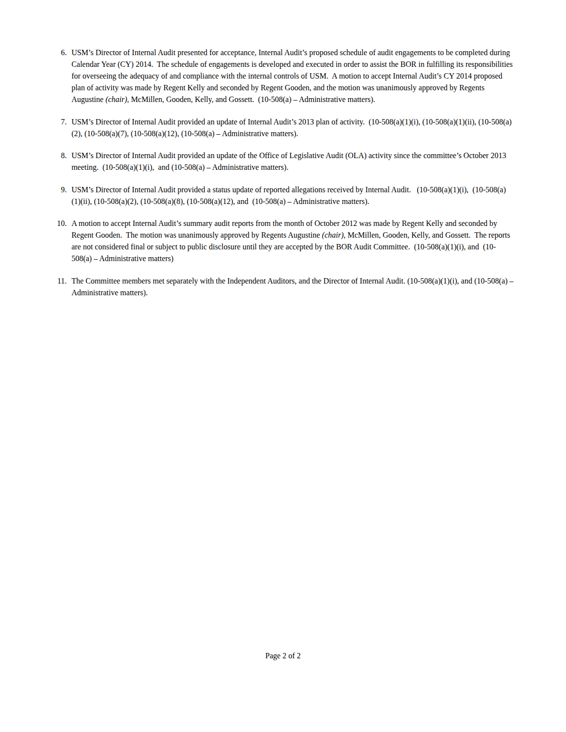USM’s Director of Internal Audit presented for acceptance, Internal Audit’s proposed schedule of audit engagements to be completed during Calendar Year (CY) 2014. The schedule of engagements is developed and executed in order to assist the BOR in fulfilling its responsibilities for overseeing the adequacy of and compliance with the internal controls of USM. A motion to accept Internal Audit’s CY 2014 proposed plan of activity was made by Regent Kelly and seconded by Regent Gooden, and the motion was unanimously approved by Regents Augustine (chair), McMillen, Gooden, Kelly, and Gossett. (10-508(a) – Administrative matters).
USM’s Director of Internal Audit provided an update of Internal Audit’s 2013 plan of activity. (10-508(a)(1)(i), (10-508(a)(1)(ii), (10-508(a)(2), (10-508(a)(7), (10-508(a)(12), (10-508(a) – Administrative matters).
USM’s Director of Internal Audit provided an update of the Office of Legislative Audit (OLA) activity since the committee’s October 2013 meeting. (10-508(a)(1)(i), and (10-508(a) – Administrative matters).
USM’s Director of Internal Audit provided a status update of reported allegations received by Internal Audit. (10-508(a)(1)(i), (10-508(a)(1)(ii), (10-508(a)(2), (10-508(a)(8), (10-508(a)(12), and (10-508(a) – Administrative matters).
A motion to accept Internal Audit’s summary audit reports from the month of October 2012 was made by Regent Kelly and seconded by Regent Gooden. The motion was unanimously approved by Regents Augustine (chair), McMillen, Gooden, Kelly, and Gossett. The reports are not considered final or subject to public disclosure until they are accepted by the BOR Audit Committee. (10-508(a)(1)(i), and (10-508(a) – Administrative matters)
The Committee members met separately with the Independent Auditors, and the Director of Internal Audit. (10-508(a)(1)(i), and (10-508(a) – Administrative matters).
Page 2 of 2